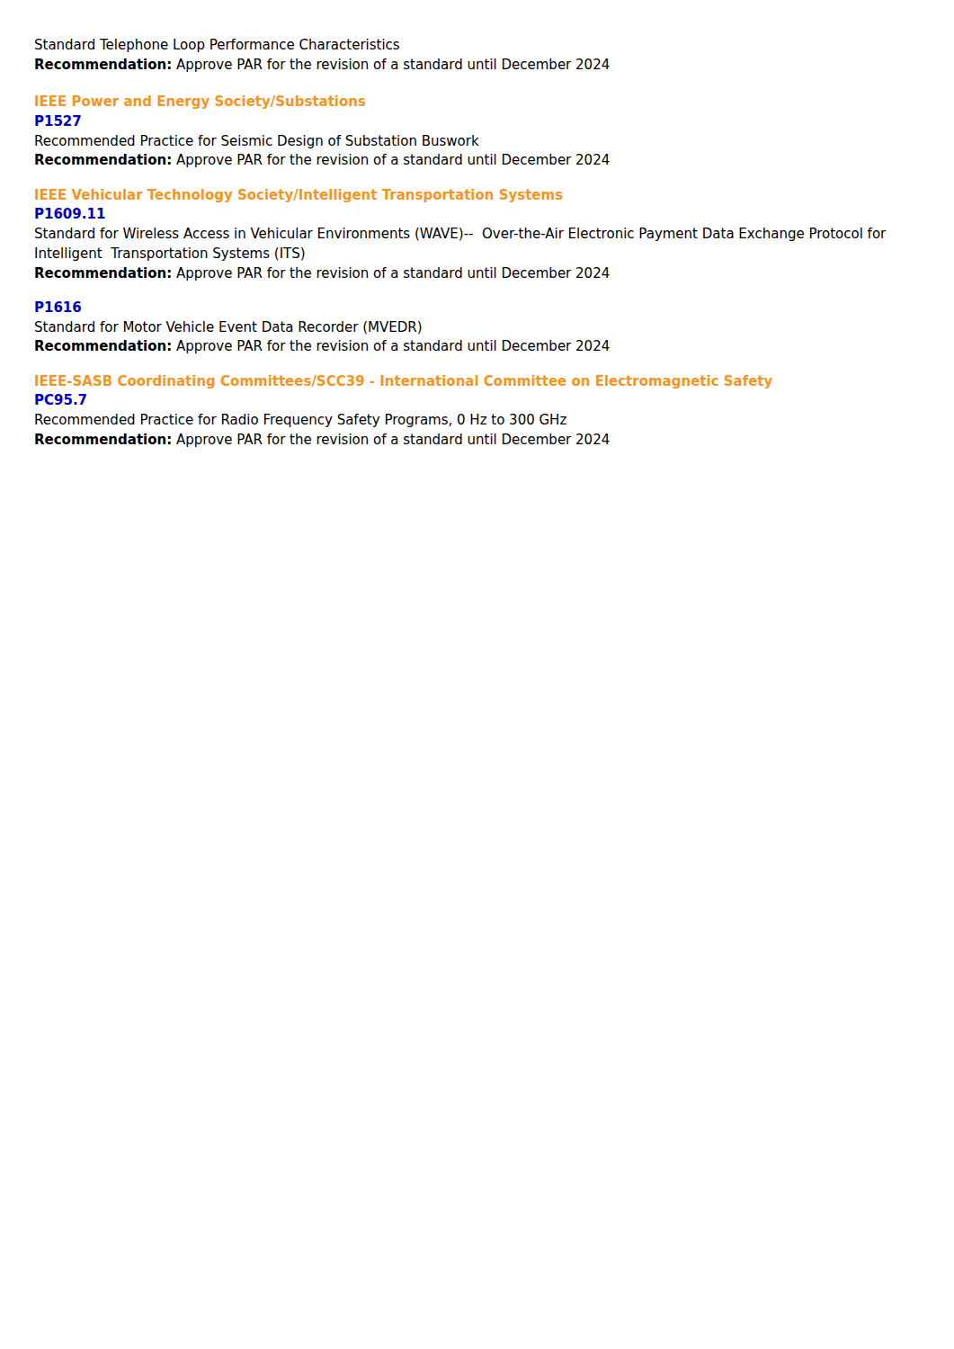Standard Telephone Loop Performance Characteristics
Recommendation: Approve PAR for the revision of a standard until December 2024
IEEE Power and Energy Society/Substations
P1527
Recommended Practice for Seismic Design of Substation Buswork
Recommendation: Approve PAR for the revision of a standard until December 2024
IEEE Vehicular Technology Society/Intelligent Transportation Systems
P1609.11
Standard for Wireless Access in Vehicular Environments (WAVE)-- Over-the-Air Electronic Payment Data Exchange Protocol for Intelligent Transportation Systems (ITS)
Recommendation: Approve PAR for the revision of a standard until December 2024
P1616
Standard for Motor Vehicle Event Data Recorder (MVEDR)
Recommendation: Approve PAR for the revision of a standard until December 2024
IEEE-SASB Coordinating Committees/SCC39 - International Committee on Electromagnetic Safety
PC95.7
Recommended Practice for Radio Frequency Safety Programs, 0 Hz to 300 GHz
Recommendation: Approve PAR for the revision of a standard until December 2024